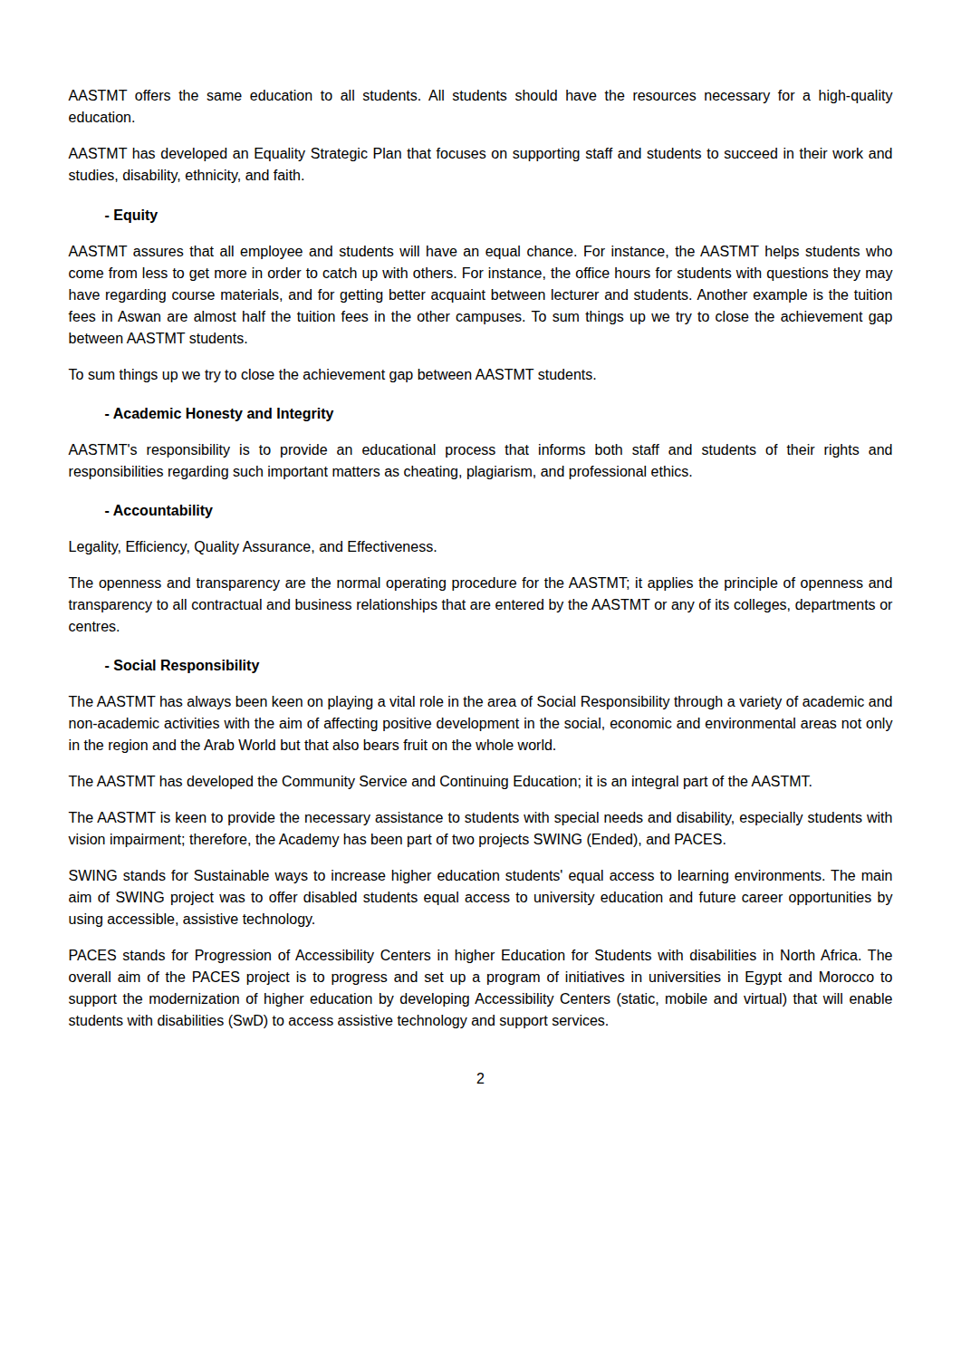AASTMT offers the same education to all students. All students should have the resources necessary for a high-quality education.
AASTMT has developed an Equality Strategic Plan that focuses on supporting staff and students to succeed in their work and studies, disability, ethnicity, and faith.
Equity
AASTMT assures that all employee and students will have an equal chance. For instance, the AASTMT helps students who come from less to get more in order to catch up with others. For instance, the office hours for students with questions they may have regarding course materials, and for getting better acquaint between lecturer and students. Another example is the tuition fees in Aswan are almost half the tuition fees in the other campuses. To sum things up we try to close the achievement gap between AASTMT students.
To sum things up we try to close the achievement gap between AASTMT students.
Academic Honesty and Integrity
AASTMT's responsibility is to provide an educational process that informs both staff and students of their rights and responsibilities regarding such important matters as cheating, plagiarism, and professional ethics.
Accountability
Legality, Efficiency, Quality Assurance, and Effectiveness.
The openness and transparency are the normal operating procedure for the AASTMT; it applies the principle of openness and transparency to all contractual and business relationships that are entered by the AASTMT or any of its colleges, departments or centres.
Social Responsibility
The AASTMT has always been keen on playing a vital role in the area of Social Responsibility through a variety of academic and non-academic activities with the aim of affecting positive development in the social, economic and environmental areas not only in the region and the Arab World but that also bears fruit on the whole world.
The AASTMT has developed the Community Service and Continuing Education; it is an integral part of the AASTMT.
The AASTMT is keen to provide the necessary assistance to students with special needs and disability, especially students with vision impairment; therefore, the Academy has been part of two projects SWING (Ended), and PACES.
SWING stands for Sustainable ways to increase higher education students' equal access to learning environments. The main aim of SWING project was to offer disabled students equal access to university education and future career opportunities by using accessible, assistive technology.
PACES stands for Progression of Accessibility Centers in higher Education for Students with disabilities in North Africa. The overall aim of the PACES project is to progress and set up a program of initiatives in universities in Egypt and Morocco to support the modernization of higher education by developing Accessibility Centers (static, mobile and virtual) that will enable students with disabilities (SwD) to access assistive technology and support services.
2